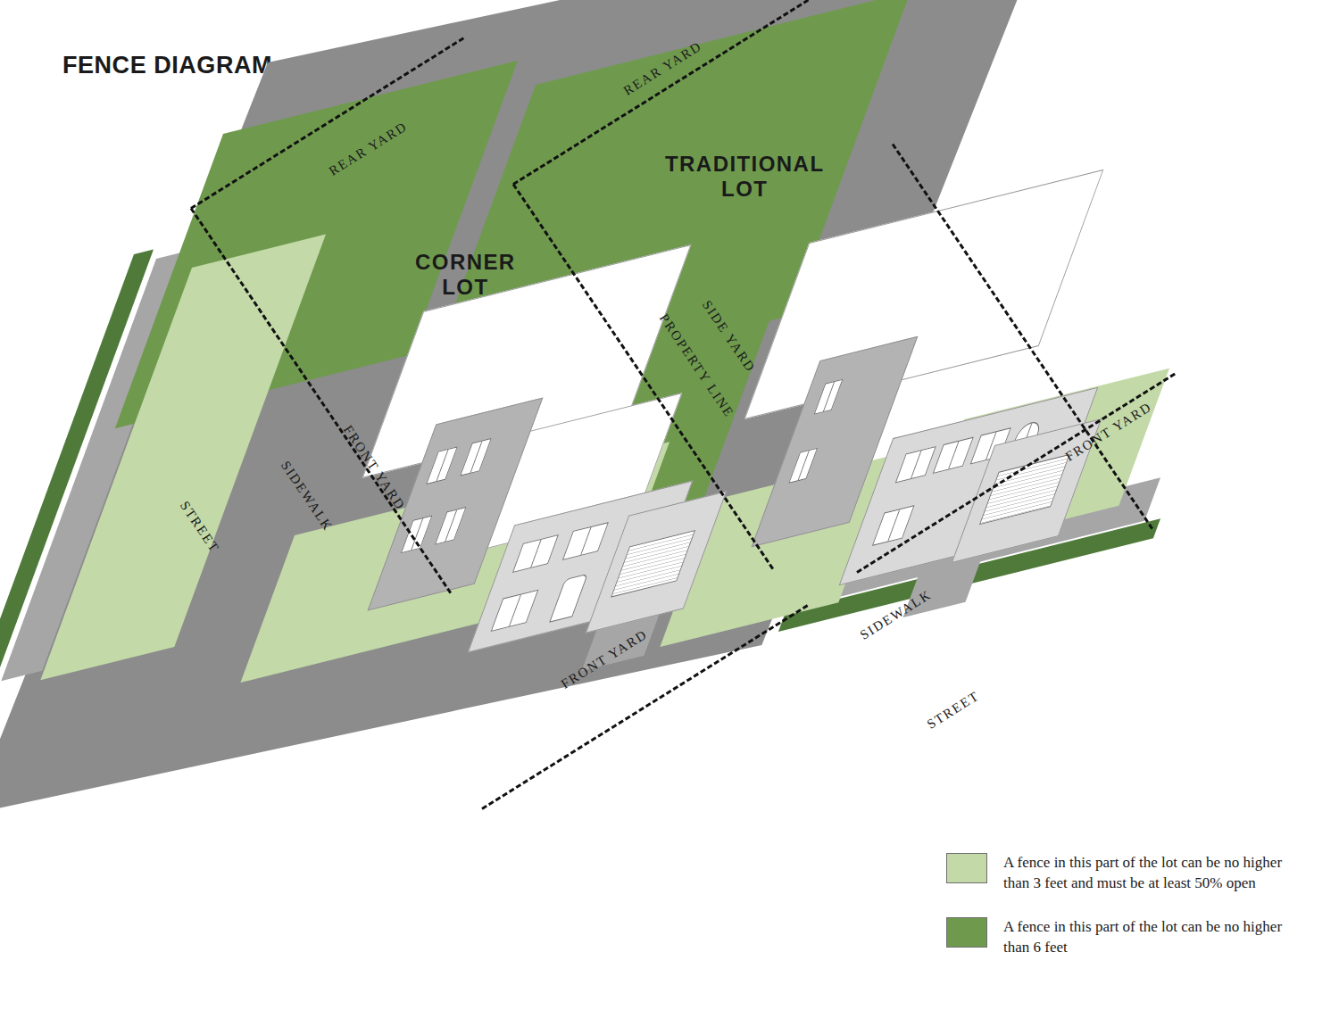FENCE DIAGRAM
REAR YARD
REAR YARD
TRADITIONAL
LOT
CORNER
LOT
SIDE YARD
PROPERTY LINE
STREET
SIDEWALK
FRONT YARD
FRONT YARD
FRONT YARD
SIDEWALK
STREET
A fence in this part of the lot can be no higher than 3 feet and must be at least 50% open
A fence in this part of the lot can be no higher than 6 feet